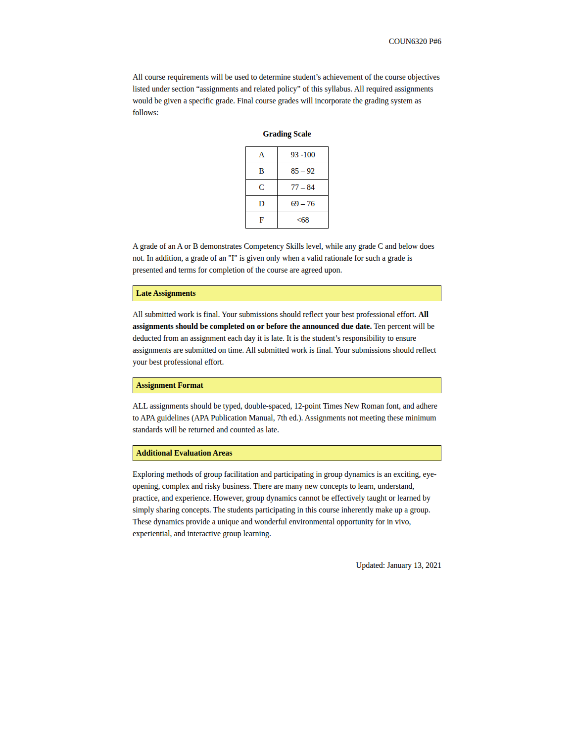COUN6320 P#6
All course requirements will be used to determine student’s achievement of the course objectives listed under section “assignments and related policy” of this syllabus. All required assignments would be given a specific grade. Final course grades will incorporate the grading system as follows:
Grading Scale
| A | 93 -100 |
| B | 85 – 92 |
| C | 77 – 84 |
| D | 69 – 76 |
| F | <68 |
A grade of an A or B demonstrates Competency Skills level, while any grade C and below does not. In addition, a grade of an "I" is given only when a valid rationale for such a grade is presented and terms for completion of the course are agreed upon.
Late Assignments
All submitted work is final. Your submissions should reflect your best professional effort. All assignments should be completed on or before the announced due date. Ten percent will be deducted from an assignment each day it is late. It is the student’s responsibility to ensure assignments are submitted on time. All submitted work is final. Your submissions should reflect your best professional effort.
Assignment Format
ALL assignments should be typed, double-spaced, 12-point Times New Roman font, and adhere to APA guidelines (APA Publication Manual, 7th ed.). Assignments not meeting these minimum standards will be returned and counted as late.
Additional Evaluation Areas
Exploring methods of group facilitation and participating in group dynamics is an exciting, eye-opening, complex and risky business. There are many new concepts to learn, understand, practice, and experience. However, group dynamics cannot be effectively taught or learned by simply sharing concepts. The students participating in this course inherently make up a group. These dynamics provide a unique and wonderful environmental opportunity for in vivo, experiential, and interactive group learning.
Updated: January 13, 2021